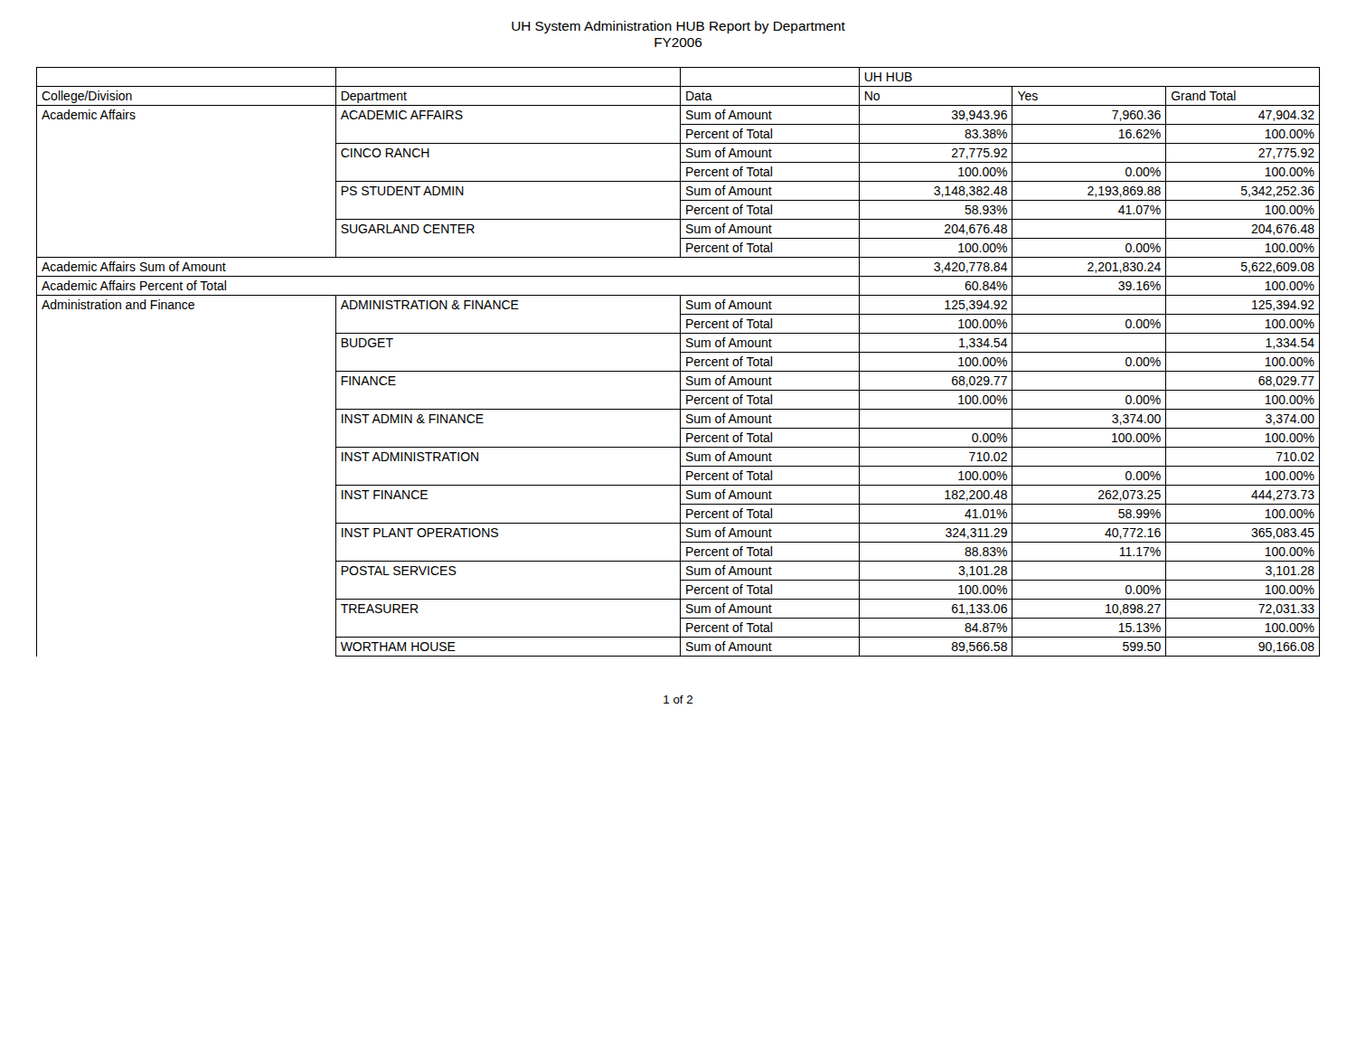UH System Administration HUB Report by Department
FY2006
| | | | UH HUB |
| College/Division | Department | Data | No | Yes | Grand Total |
| Academic Affairs | ACADEMIC AFFAIRS | Sum of Amount | 39,943.96 | 7,960.36 | 47,904.32 |
| Percent of Total | 83.38% | 16.62% | 100.00% |
| CINCO RANCH | Sum of Amount | 27,775.92 | | 27,775.92 |
| Percent of Total | 100.00% | 0.00% | 100.00% |
| PS STUDENT ADMIN | Sum of Amount | 3,148,382.48 | 2,193,869.88 | 5,342,252.36 |
| Percent of Total | 58.93% | 41.07% | 100.00% |
| SUGARLAND CENTER | Sum of Amount | 204,676.48 | | 204,676.48 |
| Percent of Total | 100.00% | 0.00% | 100.00% |
| Academic Affairs Sum of Amount | 3,420,778.84 | 2,201,830.24 | 5,622,609.08 |
| Academic Affairs Percent of Total | 60.84% | 39.16% | 100.00% |
| Administration and Finance | ADMINISTRATION & FINANCE | Sum of Amount | 125,394.92 | | 125,394.92 |
| Percent of Total | 100.00% | 0.00% | 100.00% |
| BUDGET | Sum of Amount | 1,334.54 | | 1,334.54 |
| Percent of Total | 100.00% | 0.00% | 100.00% |
| FINANCE | Sum of Amount | 68,029.77 | | 68,029.77 |
| Percent of Total | 100.00% | 0.00% | 100.00% |
| INST ADMIN & FINANCE | Sum of Amount | | 3,374.00 | 3,374.00 |
| Percent of Total | 0.00% | 100.00% | 100.00% |
| INST ADMINISTRATION | Sum of Amount | 710.02 | | 710.02 |
| Percent of Total | 100.00% | 0.00% | 100.00% |
| INST FINANCE | Sum of Amount | 182,200.48 | 262,073.25 | 444,273.73 |
| Percent of Total | 41.01% | 58.99% | 100.00% |
| INST PLANT OPERATIONS | Sum of Amount | 324,311.29 | 40,772.16 | 365,083.45 |
| Percent of Total | 88.83% | 11.17% | 100.00% |
| POSTAL SERVICES | Sum of Amount | 3,101.28 | | 3,101.28 |
| Percent of Total | 100.00% | 0.00% | 100.00% |
| TREASURER | Sum of Amount | 61,133.06 | 10,898.27 | 72,031.33 |
| Percent of Total | 84.87% | 15.13% | 100.00% |
| WORTHAM HOUSE | Sum of Amount | 89,566.58 | 599.50 | 90,166.08 |
1 of 2